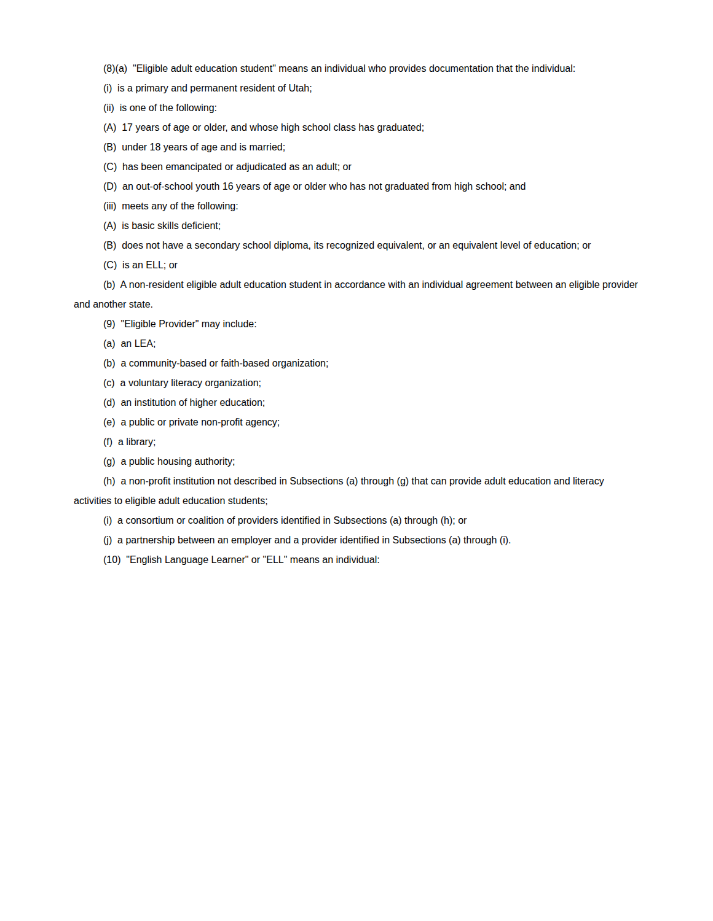(8)(a) "Eligible adult education student" means an individual who provides documentation that the individual:
(i) is a primary and permanent resident of Utah;
(ii) is one of the following:
(A) 17 years of age or older, and whose high school class has graduated;
(B) under 18 years of age and is married;
(C) has been emancipated or adjudicated as an adult; or
(D) an out-of-school youth 16 years of age or older who has not graduated from high school; and
(iii) meets any of the following:
(A) is basic skills deficient;
(B) does not have a secondary school diploma, its recognized equivalent, or an equivalent level of education; or
(C) is an ELL; or
(b) A non-resident eligible adult education student in accordance with an individual agreement between an eligible provider and another state.
(9) "Eligible Provider" may include:
(a) an LEA;
(b) a community-based or faith-based organization;
(c) a voluntary literacy organization;
(d) an institution of higher education;
(e) a public or private non-profit agency;
(f) a library;
(g) a public housing authority;
(h) a non-profit institution not described in Subsections (a) through (g) that can provide adult education and literacy activities to eligible adult education students;
(i) a consortium or coalition of providers identified in Subsections (a) through (h); or
(j) a partnership between an employer and a provider identified in Subsections (a) through (i).
(10) "English Language Learner" or "ELL" means an individual: